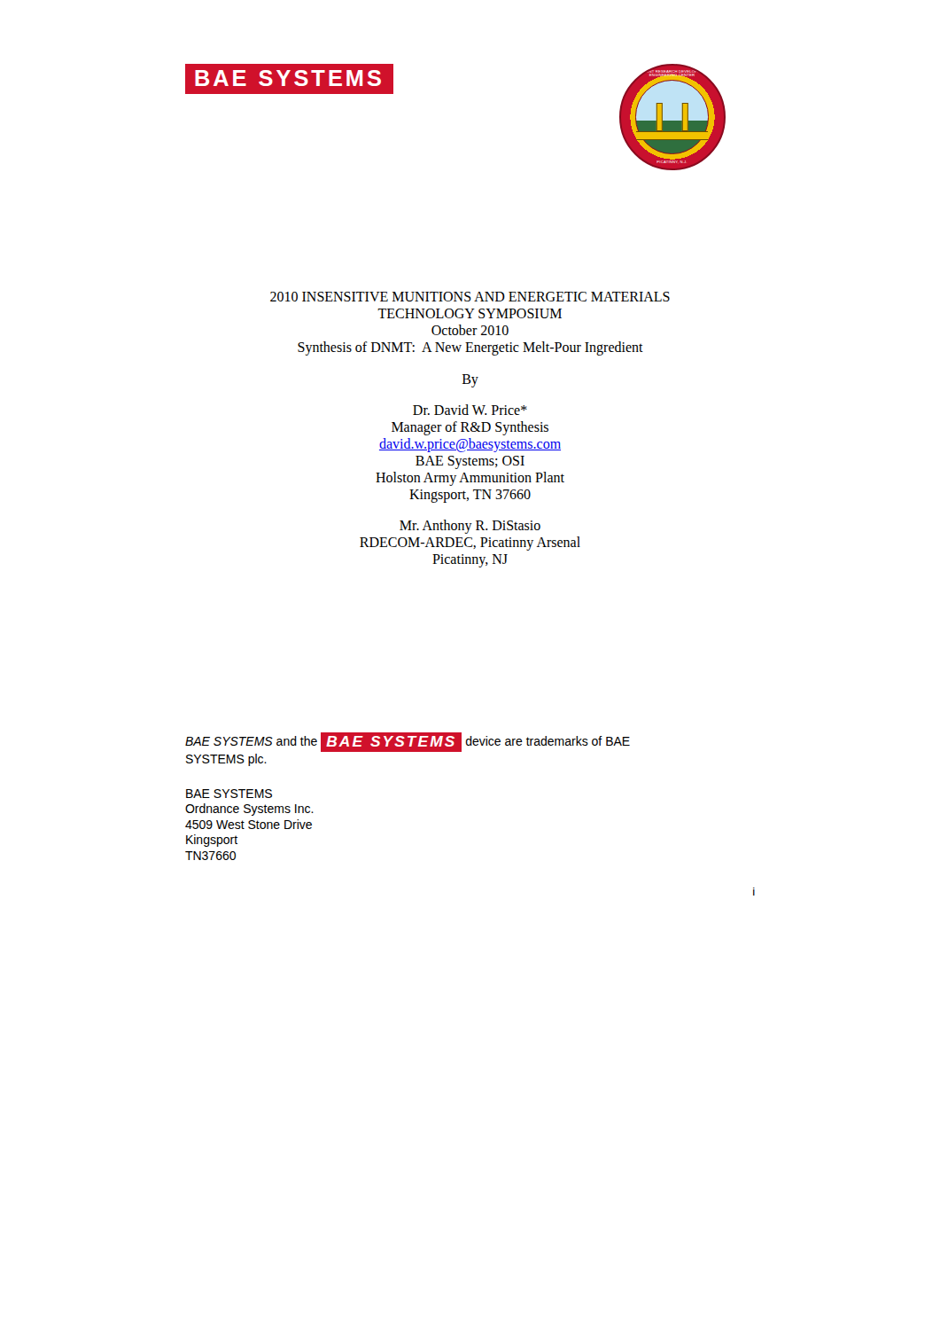BAE SYSTEMS
ARMAMENT RESEARCH DEVELOPMENT & ENGINEERING CENTER
PICATINNY, N.J.
2010 Insensitive Munitions and Energetic Materials
Technology Symposium
October 2010
Synthesis of DNMT: A New Energetic Melt-Pour Ingredient
By
Dr. David W. Price*
Manager of R&D Synthesis
david.w.price@baesystems.com
BAE Systems; OSI
Holston Army Ammunition Plant
Kingsport, TN 37660
Mr. Anthony R. DiStasio
RDECOM-ARDEC, Picatinny Arsenal
Picatinny, NJ
BAE SYSTEMS and the BAE SYSTEMS device are trademarks of BAE SYSTEMS plc.
BAE SYSTEMS
Ordnance Systems Inc.
4509 West Stone Drive
Kingsport
TN37660
i